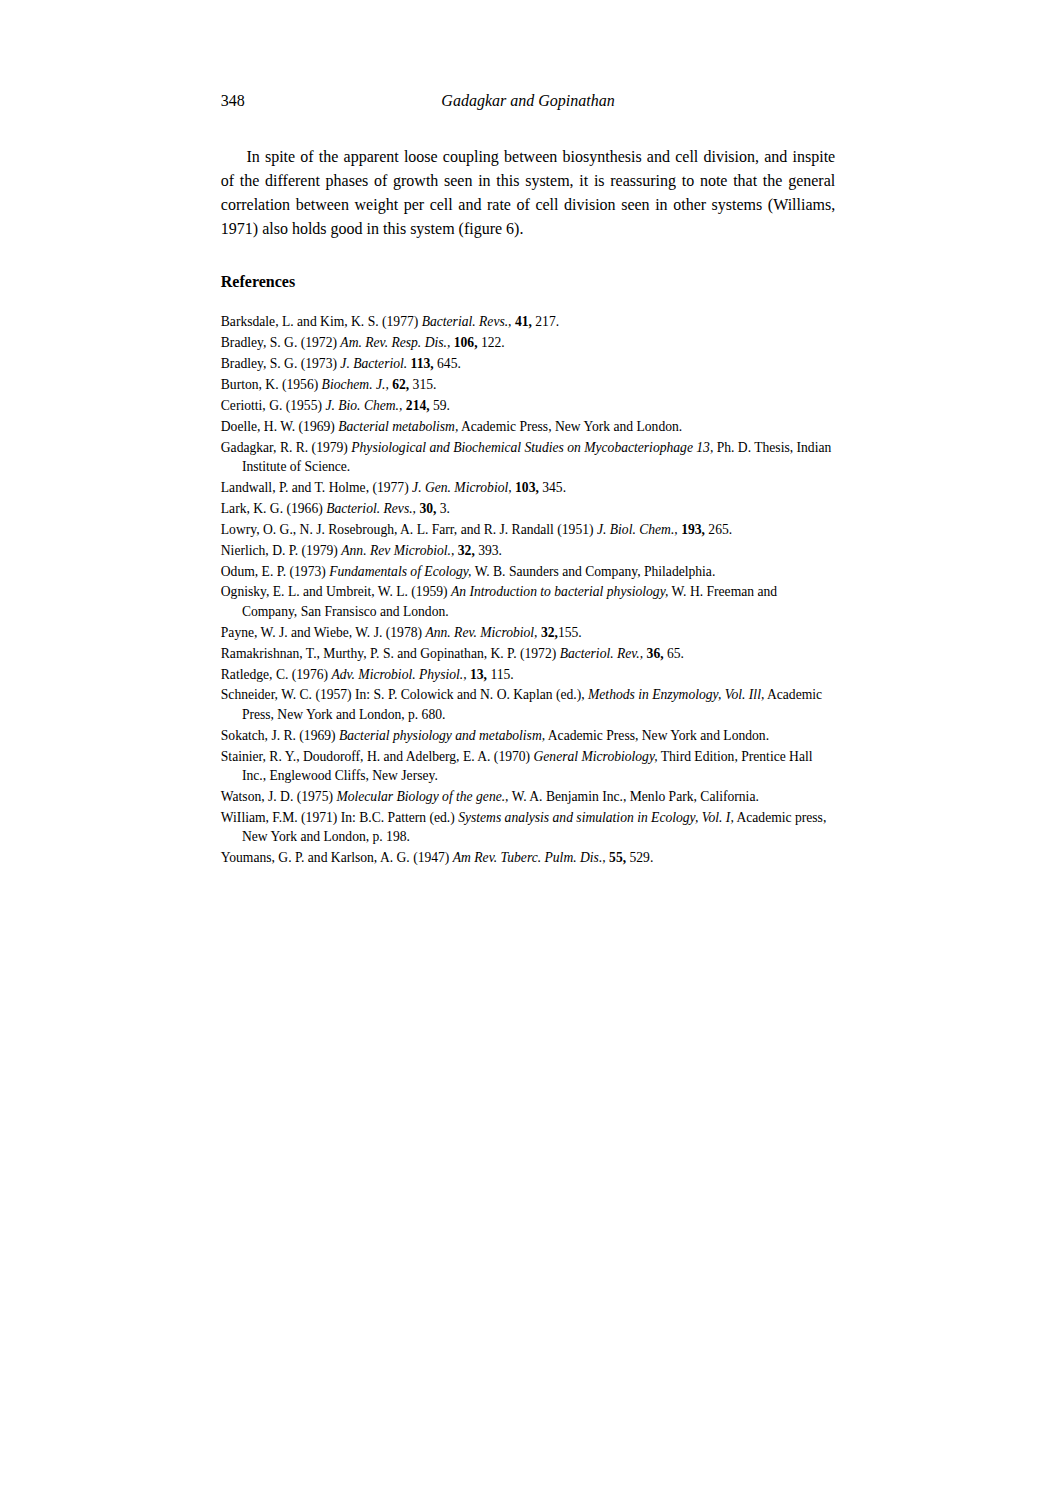348
Gadagkar and Gopinathan
In spite of the apparent loose coupling between biosynthesis and cell division, and inspite of the different phases of growth seen in this system, it is reassuring to note that the general correlation between weight per cell and rate of cell division seen in other systems (Williams, 1971) also holds good in this system (figure 6).
References
Barksdale, L. and Kim, K. S. (1977) Bacterial. Revs., 41, 217.
Bradley, S. G. (1972) Am. Rev. Resp. Dis., 106, 122.
Bradley, S. G. (1973) J. Bacteriol. 113, 645.
Burton, K. (1956) Biochem. J., 62, 315.
Ceriotti, G. (1955) J. Bio. Chem., 214, 59.
Doelle, H. W. (1969) Bacterial metabolism, Academic Press, New York and London.
Gadagkar, R. R. (1979) Physiological and Biochemical Studies on Mycobacteriophage 13, Ph. D. Thesis, Indian Institute of Science.
Landwall, P. and T. Holme, (1977) J. Gen. Microbiol, 103, 345.
Lark, K. G. (1966) Bacteriol. Revs., 30, 3.
Lowry, O. G., N. J. Rosebrough, A. L. Farr, and R. J. Randall (1951) J. Biol. Chem., 193, 265.
Nierlich, D. P. (1979) Ann. Rev Microbiol., 32, 393.
Odum, E. P. (1973) Fundamentals of Ecology, W. B. Saunders and Company, Philadelphia.
Ognisky, E. L. and Umbreit, W. L. (1959) An Introduction to bacterial physiology, W. H. Freeman and Company, San Fransisco and London.
Payne, W. J. and Wiebe, W. J. (1978) Ann. Rev. Microbiol, 32, 155.
Ramakrishnan, T., Murthy, P. S. and Gopinathan, K. P. (1972) Bacteriol. Rev., 36, 65.
Ratledge, C. (1976) Adv. Microbiol. Physiol., 13, 115.
Schneider, W. C. (1957) In: S. P. Colowick and N. O. Kaplan (ed.), Methods in Enzymology, Vol. Ill, Academic Press, New York and London, p. 680.
Sokatch, J. R. (1969) Bacterial physiology and metabolism, Academic Press, New York and London.
Stainier, R. Y., Doudoroff, H. and Adelberg, E. A. (1970) General Microbiology, Third Edition, Prentice Hall Inc., Englewood Cliffs, New Jersey.
Watson, J. D. (1975) Molecular Biology of the gene., W. A. Benjamin Inc., Menlo Park, California.
WiIliam, F.M. (1971) In: B.C. Pattern (ed.) Systems analysis and simulation in Ecology, Vol. I, Academic press, New York and London, p. 198.
Youmans, G. P. and Karlson, A. G. (1947) Am Rev. Tuberc. Pulm. Dis., 55, 529.